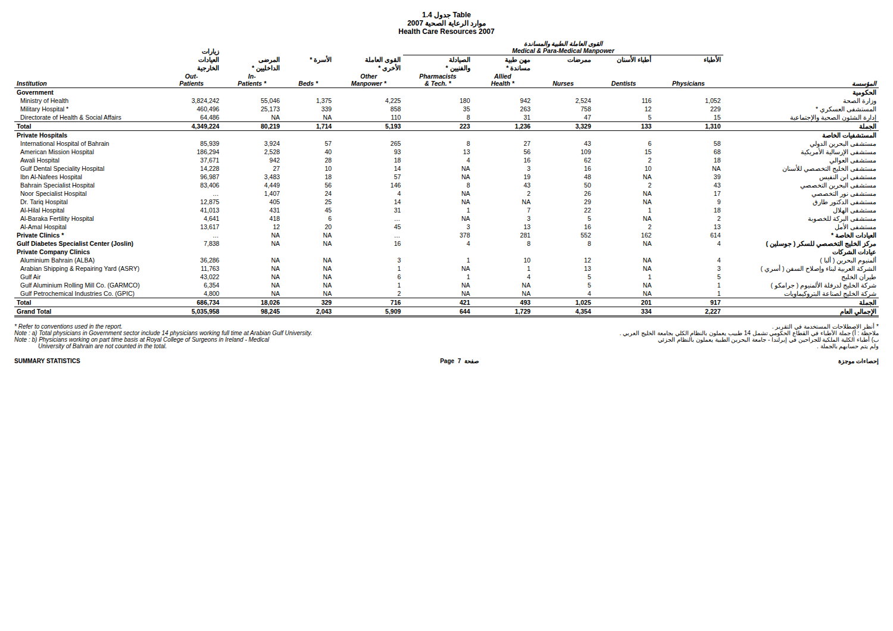جدول 1.4 Table
موارد الرعاية الصحية 2007
Health Care Resources 2007
| | زيارات | | | | القوى العاملة الطبية والمساندة Medical & Para-Medical Manpower | |
| --- | --- | --- | --- | --- | --- | --- |
| | العيادات | المرضى | الأسرة * | القوى العاملة | الصيادلة | مهن طبية | ممرضات | أطباء الأسنان | الأطباء | |
| | الخارجية | الداخليين * | | الأخرى * | والفنيين * | مساندة * | | | | |
| Institution | Out- Patients | In- Patients * | Beds * | Other Manpower * | Pharmacists & Tech. * | Allied Health * | Nurses | Dentists | Physicians | المؤسسة |
| Government | | الحكومية |
| Ministry of Health | 3,824,242 | 55,046 | 1,375 | 4,225 | 180 | 942 | 2,524 | 116 | 1,052 | وزارة الصحة |
| Military Hospital * | 460,496 | 25,173 | 339 | 858 | 35 | 263 | 758 | 12 | 229 | المستشفى العسكري * |
| Directorate of Health & Social Affairs | 64,486 | NA | NA | 110 | 8 | 31 | 47 | 5 | 15 | إدارة الشئون الصحية والإجتماعية |
| Total | 4,349,224 | 80,219 | 1,714 | 5,193 | 223 | 1,236 | 3,329 | 133 | 1,310 | الجملة |
| Private Hospitals | | المستشفيات الخاصة |
| International Hospital of Bahrain | 85,939 | 3,924 | 57 | 265 | 8 | 27 | 43 | 6 | 58 | مستشفى البحرين الدولي |
| American Mission Hospital | 186,294 | 2,528 | 40 | 93 | 13 | 56 | 109 | 15 | 68 | مستشفى الإرسالية الأمريكية |
| Awali Hospital | 37,671 | 942 | 28 | 18 | 4 | 16 | 62 | 2 | 18 | مستشفى العوالي |
| Gulf Dental Speciality Hospital | 14,228 | 27 | 10 | 14 | NA | 3 | 16 | 10 | NA | مستشفى الخليج التخصصي للأسنان |
| Ibn Al-Nafees Hospital | 96,987 | 3,483 | 18 | 57 | NA | 19 | 48 | NA | 39 | مستشفى ابن النفيس |
| Bahrain Specialist Hospital | 83,406 | 4,449 | 56 | 146 | 8 | 43 | 50 | 2 | 43 | مستشفى البحرين التخصصي |
| Noor Specialist Hospital | … | 1,407 | 24 | 4 | NA | 2 | 26 | NA | 17 | مستشفى نور التخصصي |
| Dr. Tariq Hospital | 12,875 | 405 | 25 | 14 | NA | NA | 29 | NA | 9 | مستشفى الدكتور طارق |
| Al-Hilal Hospital | 41,013 | 431 | 45 | 31 | 1 | 7 | 22 | 1 | 18 | مستشفى الهلال |
| Al-Baraka Fertility Hospital | 4,641 | 418 | 6 | … | NA | 3 | 5 | NA | 2 | مستشفى البركة للخصوبة |
| Al-Amal Hospital | 13,617 | 12 | 20 | 45 | 3 | 13 | 16 | 2 | 13 | مستشفى الأمل |
| Private Clinics * | … | NA | NA | … | 378 | 281 | 552 | 162 | 614 | العيادات الخاصة * |
| Gulf Diabetes Specialist Center (Joslin) | 7,838 | NA | NA | 16 | 4 | 8 | 8 | NA | 4 | مركز الخليج التخصصي للسكر ( جوسلين ) |
| Private Company Clinics | | عيادات الشركات |
| Aluminium Bahrain (ALBA) | 36,286 | NA | NA | 3 | 1 | 10 | 12 | NA | 4 | ألمنيوم البحرين ( ألبا ) |
| Arabian Shipping & Repairing Yard (ASRY) | 11,763 | NA | NA | 1 | NA | 1 | 13 | NA | 3 | الشركة العربية لبناء وإصلاح السفن ( أسري ) |
| Gulf Air | 43,022 | NA | NA | 6 | 1 | 4 | 5 | 1 | 5 | طيران الخليج |
| Gulf Aluminium Rolling Mill Co. (GARMCO) | 6,354 | NA | NA | 1 | NA | NA | 5 | NA | 1 | شركة الخليج لدرفلة الألمنيوم ( جرامكو ) |
| Gulf Petrochemical Industries Co. (GPIC) | 4,800 | NA | NA | 2 | NA | NA | 4 | NA | 1 | شركة الخليج لصناعة البتروكيماويات |
| Total | 686,734 | 18,026 | 329 | 716 | 421 | 493 | 1,025 | 201 | 917 | الجملة |
| Grand Total | 5,035,958 | 98,245 | 2,043 | 5,909 | 644 | 1,729 | 4,354 | 334 | 2,227 | الإجمالي العام |
* Refer to conventions used in the report.
* أنظر الاصطلاحات المستخدمة في التقرير .
Note : a) Total physicians in Government sector include 14 physicians working full time at Arabian Gulf University.
ملاحظة : أ) جملة الأطباء في القطاع الحكومي تشمل 14 طبيب يعملون بالنظام الكلي بجامعة الخليج العربي .
Note : b) Physicians working on part time basis at Royal College of Surgeons in Ireland - Medical
ب) أطباء الكلية الملكية للجراحين في إيرلندا - جامعة البحرين الطبية يعملون بالنظام الجزئي
University of Bahrain are not counted in the total.
ولم يتم حسابهم بالجملة .
SUMMARY STATISTICS
Page 7 صفحة
إحصاءات موجزة